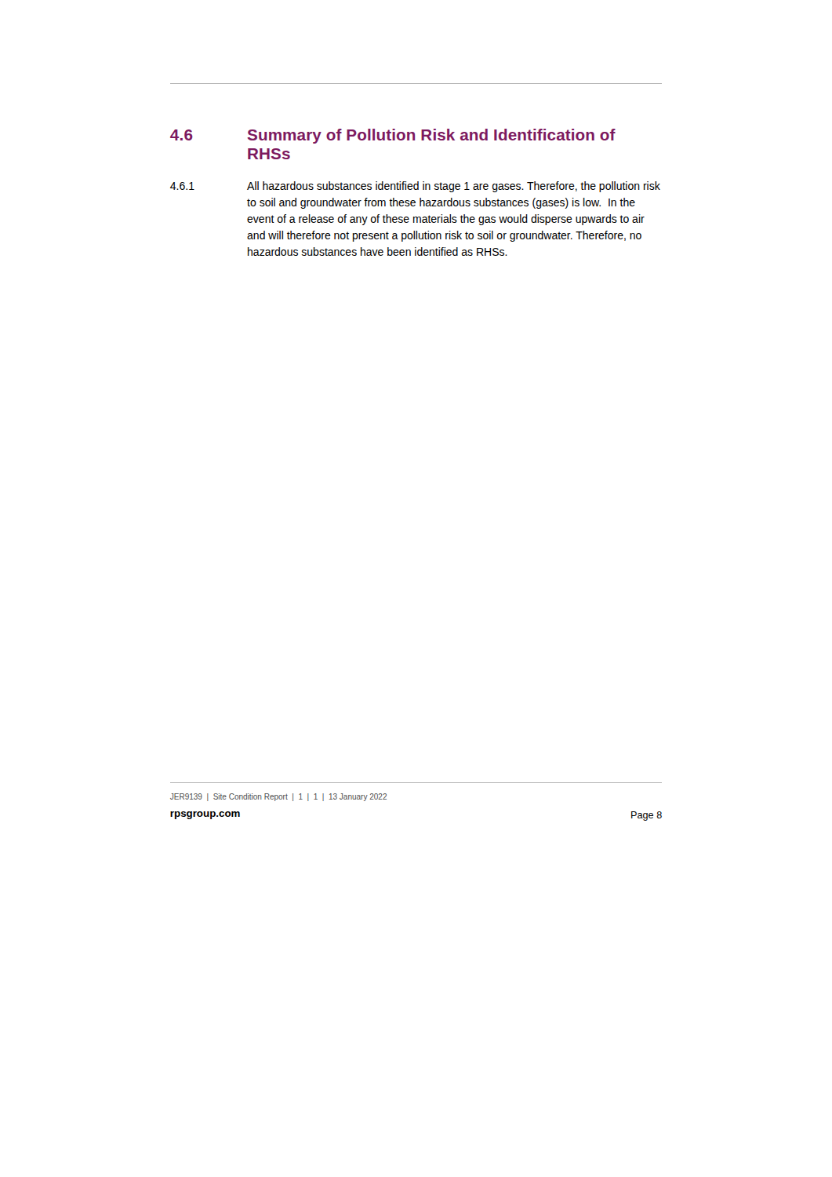4.6
Summary of Pollution Risk and Identification of RHSs
4.6.1
All hazardous substances identified in stage 1 are gases. Therefore, the pollution risk to soil and groundwater from these hazardous substances (gases) is low. In the event of a release of any of these materials the gas would disperse upwards to air and will therefore not present a pollution risk to soil or groundwater. Therefore, no hazardous substances have been identified as RHSs.
JER9139 | Site Condition Report | 1 | 1 | 13 January 2022
rpsgroup.com
Page 8